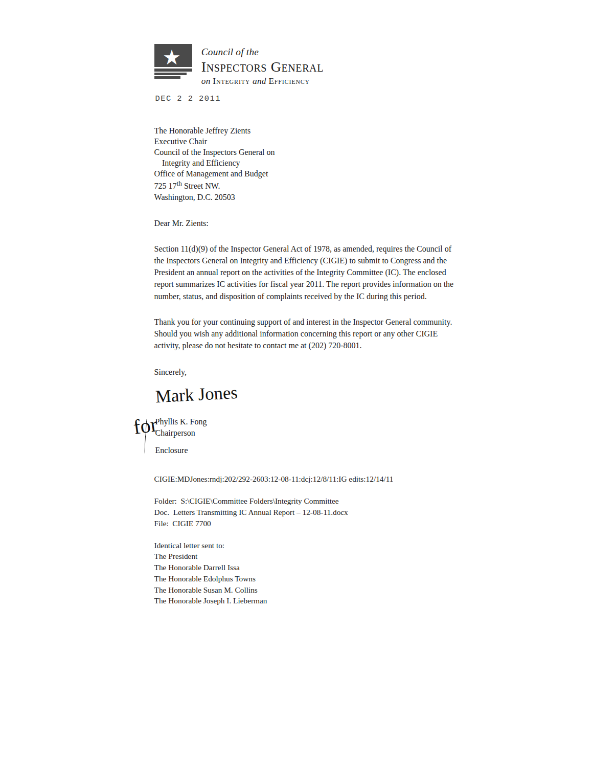★
Council of the
Inspectors General
on Integrity and Efficiency
DEC 2 2 2011
The Honorable Jeffrey Zients
Executive Chair
Council of the Inspectors General on
Integrity and Efficiency
Office of Management and Budget
725 17th Street NW.
Washington, D.C. 20503
Dear Mr. Zients:
Section 11(d)(9) of the Inspector General Act of 1978, as amended, requires the Council of the Inspectors General on Integrity and Efficiency (CIGIE) to submit to Congress and the President an annual report on the activities of the Integrity Committee (IC). The enclosed report summarizes IC activities for fiscal year 2011. The report provides information on the number, status, and disposition of complaints received by the IC during this period.
Thank you for your continuing support of and interest in the Inspector General community. Should you wish any additional information concerning this report or any other CIGIE activity, please do not hesitate to contact me at (202) 720-8001.
Sincerely,
Mark Jones
for
Phyllis K. Fong
Chairperson
Enclosure
CIGIE:MDJones:rndj:202/292-2603:12-08-11:dcj:12/8/11:IG edits:12/14/11
Folder: S:\CIGIE\Committee Folders\Integrity Committee
Doc. Letters Transmitting IC Annual Report – 12-08-11.docx
File: CIGIE 7700
Identical letter sent to:
The President
The Honorable Darrell Issa
The Honorable Edolphus Towns
The Honorable Susan M. Collins
The Honorable Joseph I. Lieberman